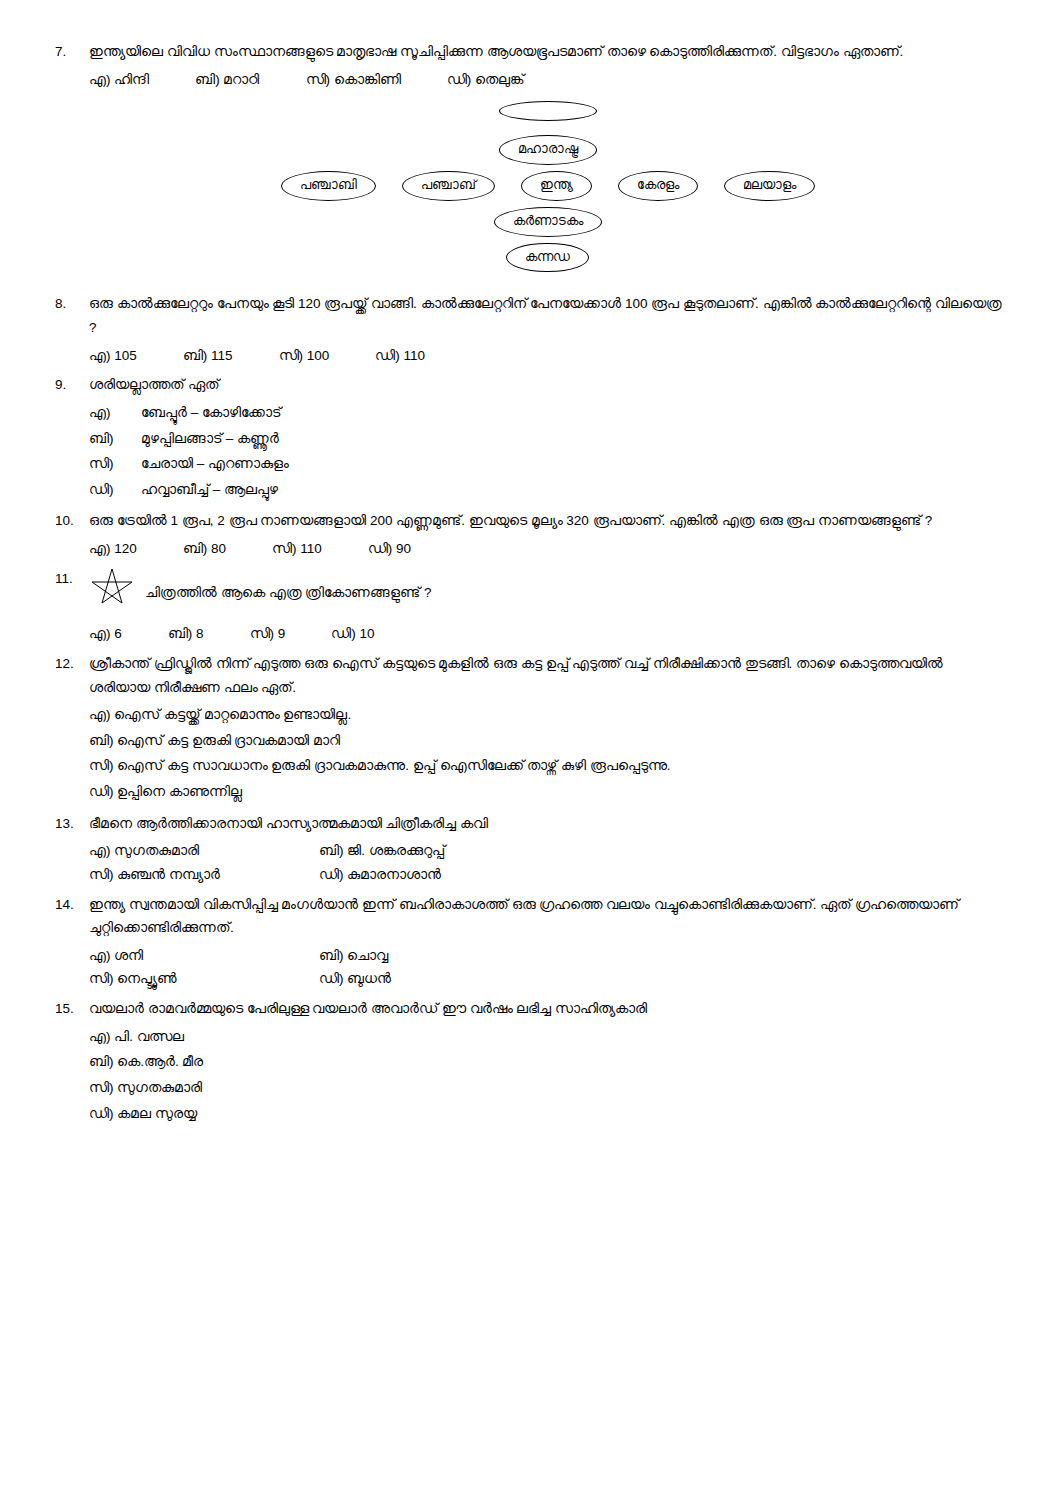7.
ഇന്ത്യയിലെ വിവിധ സംസ്ഥാനങ്ങളുടെ മാതൃഭാഷ സൂചിപ്പിക്കുന്ന ആശയഭൂപടമാണ് താഴെ കൊടുത്തിരിക്കുന്നത്. വിട്ടഭാഗം ഏതാണ്.
എ) ഹിന്ദി ബി) മറാഠി സി) കൊങ്കിണി ഡി) തെലുങ്ക്
മഹാരാഷ്ട്ര
പഞ്ചാബി പഞ്ചാബ് ഇന്ത്യ കേരളം മലയാളം
കർണാടകം
കന്നഡ
8.
ഒരു കാൽക്കുലേറ്ററും പേനയും കൂടി 120 രൂപയ്ക്ക് വാങ്ങി. കാൽക്കുലേറ്ററിന് പേനയേക്കാൾ 100 രൂപ കൂടുതലാണ്. എങ്കിൽ കാൽക്കുലേറ്ററിന്റെ വിലയെത്ര ?
എ) 105 ബി) 115 സി) 100 ഡി) 110
9.
ശരിയല്ലാത്തത് ഏത്
എ)
ബേപ്പൂർ – കോഴിക്കോട്
ബി)
മുഴപ്പിലങ്ങാട് – കണ്ണൂർ
സി)
ചേരായി – എറണാകുളം
ഡി)
ഹവ്വാബീച്ച് – ആലപ്പുഴ
10.
ഒരു ട്രേയിൽ 1 രൂപ, 2 രൂപ നാണയങ്ങളായി 200 എണ്ണമുണ്ട്. ഇവയുടെ മൂല്യം 320 രൂപയാണ്. എങ്കിൽ എത്ര ഒരു രൂപ നാണയങ്ങളുണ്ട് ?
എ) 120 ബി) 80 സി) 110 ഡി) 90
11.
ചിത്രത്തിൽ ആകെ എത്ര ത്രികോണങ്ങളുണ്ട് ?
എ) 6 ബി) 8 സി) 9 ഡി) 10
12.
ശ്രീകാന്ത് ഫ്രിഡ്ജിൽ നിന്ന് എടുത്ത ഒരു ഐസ് കട്ടയുടെ മുകളിൽ ഒരു കട്ട ഉപ്പ് എടുത്ത് വച്ച് നിരീക്ഷിക്കാൻ തുടങ്ങി. താഴെ കൊടുത്തവയിൽ ശരിയായ നിരീക്ഷണ ഫലം ഏത്.
എ) ഐസ് കട്ടയ്ക്ക് മാറ്റമൊന്നും ഉണ്ടായില്ല.
ബി) ഐസ് കട്ട ഉരുകി ദ്രാവകമായി മാറി
സി) ഐസ് കട്ട സാവധാനം ഉരുകി ദ്രാവകമാകുന്നു. ഉപ്പ് ഐസിലേക്ക് താഴ്ന്ന് കുഴി രൂപപ്പെടുന്നു.
ഡി) ഉപ്പിനെ കാണുന്നില്ല
13.
ഭീമനെ ആർത്തിക്കാരനായി ഹാസ്യാത്മകമായി ചിത്രീകരിച്ച കവി
എ) സുഗതകുമാരി
ബി) ജി. ശങ്കരക്കുറുപ്പ്
സി) കുഞ്ചൻ നമ്പ്യാർ
ഡി) കുമാരനാശാൻ
14.
ഇന്ത്യ സ്വന്തമായി വികസിപ്പിച്ച മംഗൾയാൻ ഇന്ന് ബഹിരാകാശത്ത് ഒരു ഗ്രഹത്തെ വലയം വച്ചുകൊണ്ടിരിക്കുകയാണ്. ഏത് ഗ്രഹത്തെയാണ് ചുറ്റിക്കൊണ്ടിരിക്കുന്നത്.
എ) ശനി
ബി) ചൊവ്വ
സി) നെപ്ട്യൂൺ
ഡി) ബുധൻ
15.
വയലാർ രാമവർമ്മയുടെ പേരിലുള്ള വയലാർ അവാർഡ് ഈ വർഷം ലഭിച്ച സാഹിത്യകാരി
എ) പി. വത്സല
ബി) കെ.ആർ. മീര
സി) സുഗതകുമാരി
ഡി) കമല സുരയ്യ